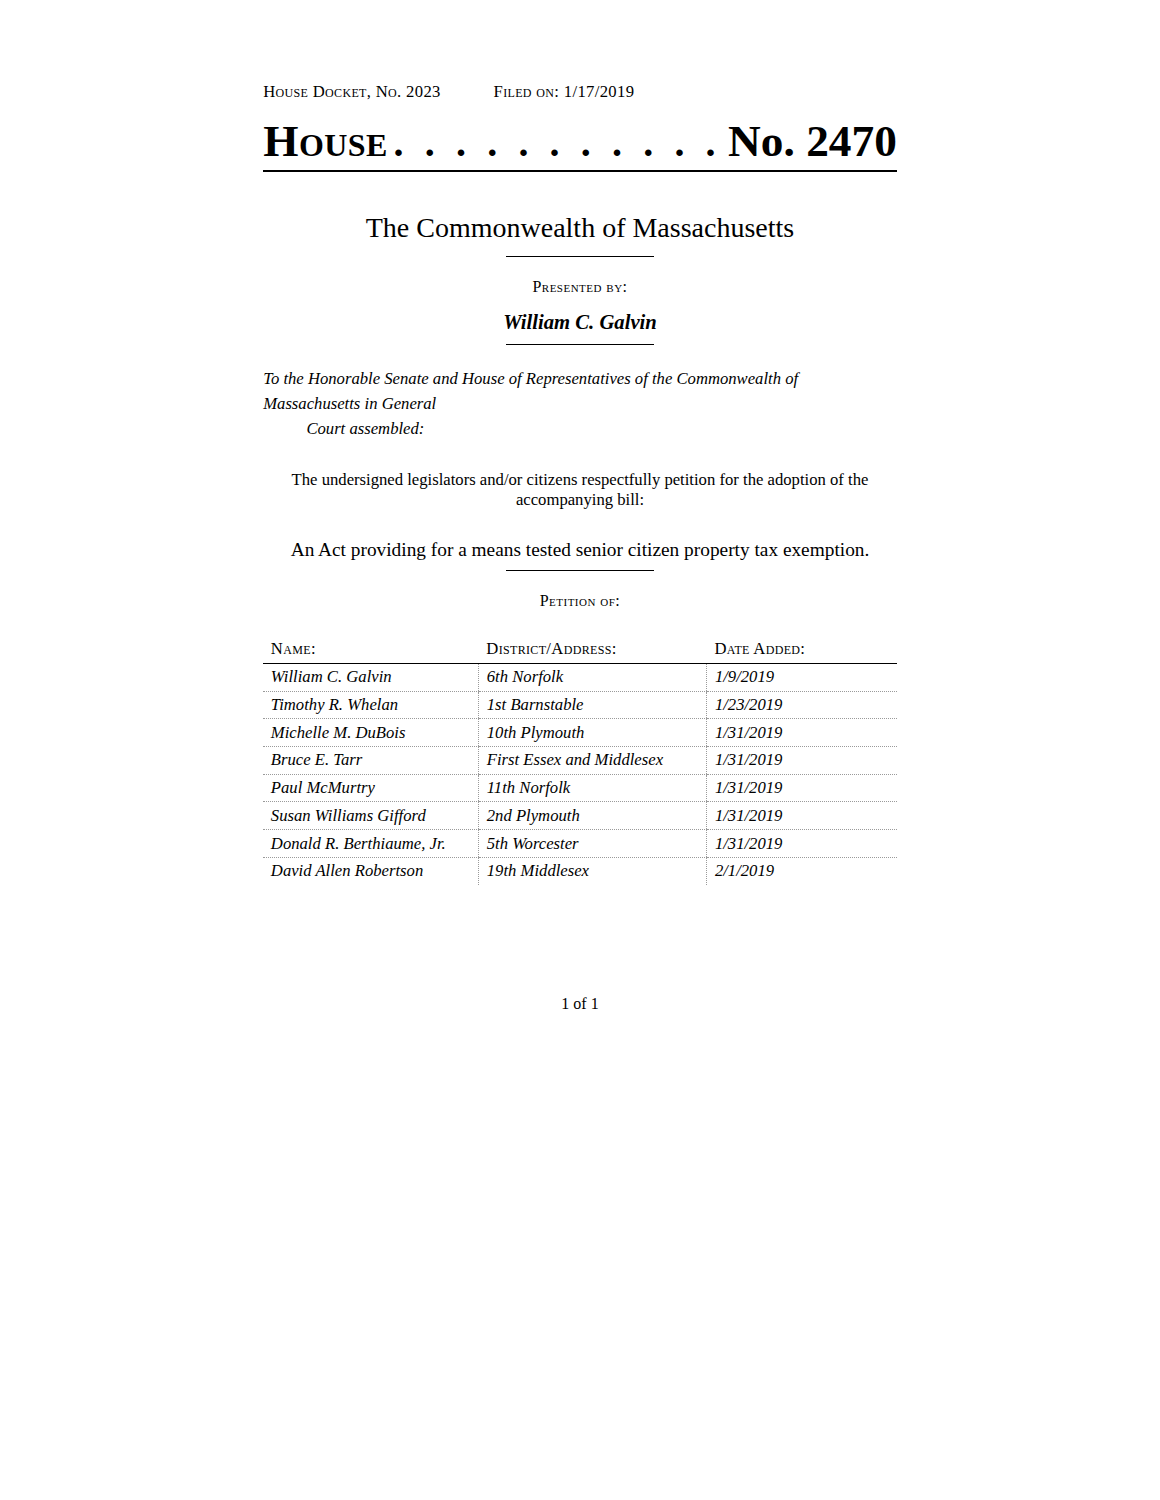House Docket, No. 2023 Filed on: 1/17/2019
House . . . . . . . . . . . . . . . . No. 2470
The Commonwealth of Massachusetts
Presented by:
William C. Galvin
To the Honorable Senate and House of Representatives of the Commonwealth of Massachusetts in General Court assembled:
The undersigned legislators and/or citizens respectfully petition for the adoption of the accompanying bill:
An Act providing for a means tested senior citizen property tax exemption.
Petition of:
| Name: | District/Address: | Date Added: |
| --- | --- | --- |
| William C. Galvin | 6th Norfolk | 1/9/2019 |
| Timothy R. Whelan | 1st Barnstable | 1/23/2019 |
| Michelle M. DuBois | 10th Plymouth | 1/31/2019 |
| Bruce E. Tarr | First Essex and Middlesex | 1/31/2019 |
| Paul McMurtry | 11th Norfolk | 1/31/2019 |
| Susan Williams Gifford | 2nd Plymouth | 1/31/2019 |
| Donald R. Berthiaume, Jr. | 5th Worcester | 1/31/2019 |
| David Allen Robertson | 19th Middlesex | 2/1/2019 |
1 of 1